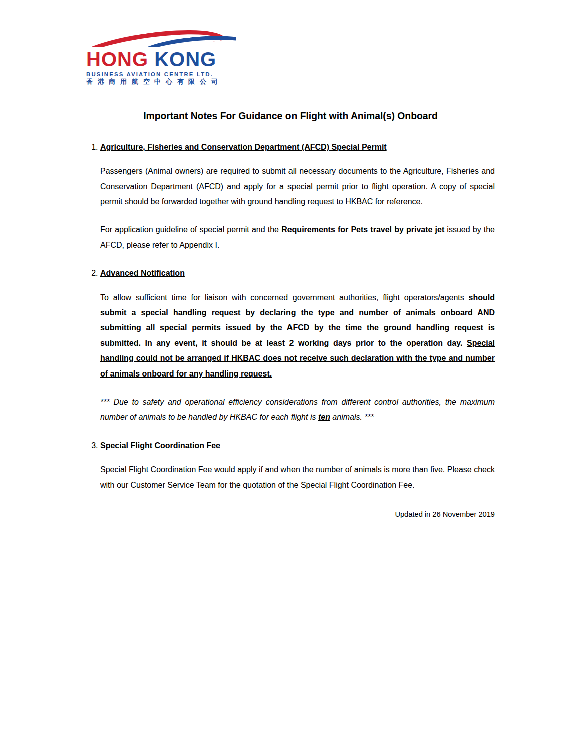HONG KONG
BUSINESS AVIATION CENTRE LTD.
香 港 商 用 航 空 中 心 有 限 公 司
Important Notes For Guidance on Flight with Animal(s) Onboard
Agriculture, Fisheries and Conservation Department (AFCD) Special Permit
Passengers (Animal owners) are required to submit all necessary documents to the Agriculture, Fisheries and Conservation Department (AFCD) and apply for a special permit prior to flight operation. A copy of special permit should be forwarded together with ground handling request to HKBAC for reference.
For application guideline of special permit and the Requirements for Pets travel by private jet issued by the AFCD, please refer to Appendix I.
Advanced Notification
To allow sufficient time for liaison with concerned government authorities, flight operators/agents should submit a special handling request by declaring the type and number of animals onboard AND submitting all special permits issued by the AFCD by the time the ground handling request is submitted. In any event, it should be at least 2 working days prior to the operation day. Special handling could not be arranged if HKBAC does not receive such declaration with the type and number of animals onboard for any handling request.
*** Due to safety and operational efficiency considerations from different control authorities, the maximum number of animals to be handled by HKBAC for each flight is ten animals. ***
Special Flight Coordination Fee
Special Flight Coordination Fee would apply if and when the number of animals is more than five. Please check with our Customer Service Team for the quotation of the Special Flight Coordination Fee.
Updated in 26 November 2019